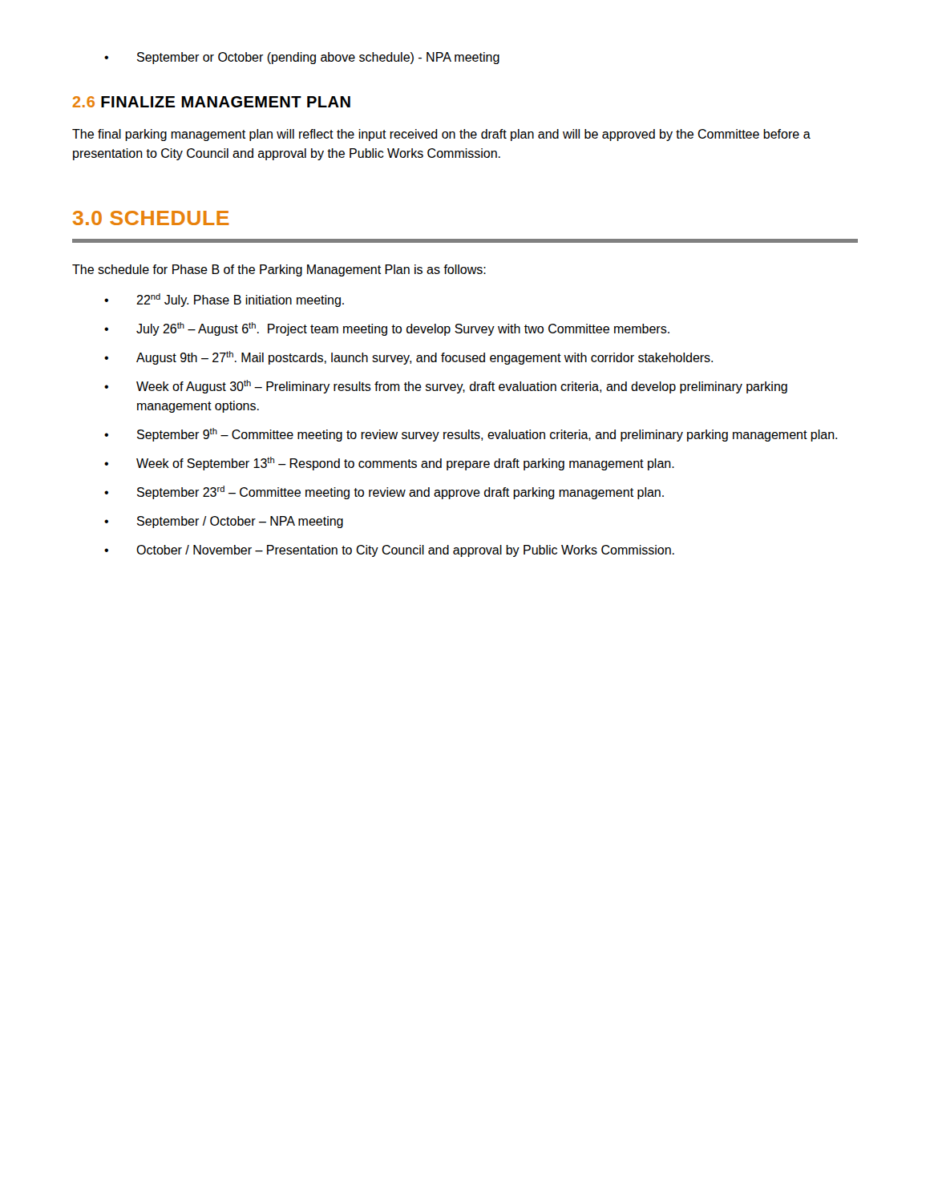September or October (pending above schedule) - NPA meeting
2.6 FINALIZE MANAGEMENT PLAN
The final parking management plan will reflect the input received on the draft plan and will be approved by the Committee before a presentation to City Council and approval by the Public Works Commission.
3.0 SCHEDULE
The schedule for Phase B of the Parking Management Plan is as follows:
22nd July. Phase B initiation meeting.
July 26th – August 6th. Project team meeting to develop Survey with two Committee members.
August 9th – 27th. Mail postcards, launch survey, and focused engagement with corridor stakeholders.
Week of August 30th – Preliminary results from the survey, draft evaluation criteria, and develop preliminary parking management options.
September 9th – Committee meeting to review survey results, evaluation criteria, and preliminary parking management plan.
Week of September 13th – Respond to comments and prepare draft parking management plan.
September 23rd – Committee meeting to review and approve draft parking management plan.
September / October – NPA meeting
October / November – Presentation to City Council and approval by Public Works Commission.